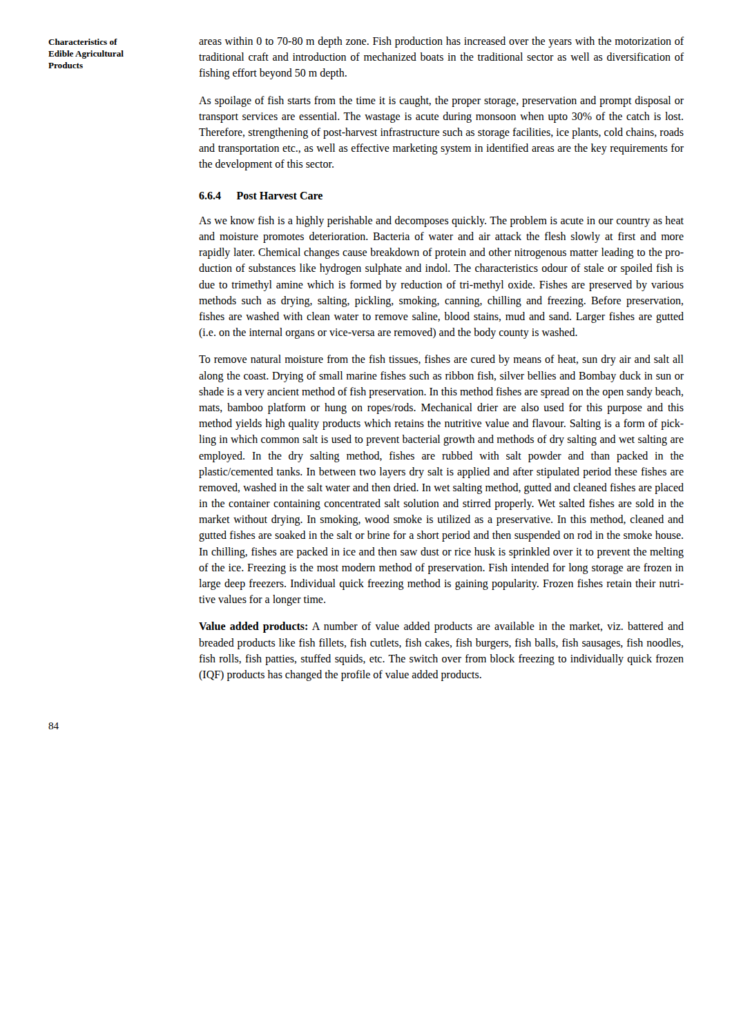Characteristics of
Edible Agricultural
Products
areas within 0 to 70-80 m depth zone. Fish production has increased over the years with the motorization of traditional craft and introduction of mechanized boats in the traditional sector as well as diversification of fishing effort beyond 50 m depth.
As spoilage of fish starts from the time it is caught, the proper storage, preservation and prompt disposal or transport services are essential. The wastage is acute during monsoon when upto 30% of the catch is lost. Therefore, strengthening of post-harvest infrastructure such as storage facilities, ice plants, cold chains, roads and transportation etc., as well as effective marketing system in identified areas are the key requirements for the development of this sector.
6.6.4 Post Harvest Care
As we know fish is a highly perishable and decomposes quickly. The problem is acute in our country as heat and moisture promotes deterioration. Bacteria of water and air attack the flesh slowly at first and more rapidly later. Chemical changes cause breakdown of protein and other nitrogenous matter leading to the production of substances like hydrogen sulphate and indol. The characteristics odour of stale or spoiled fish is due to trimethyl amine which is formed by reduction of tri-methyl oxide. Fishes are preserved by various methods such as drying, salting, pickling, smoking, canning, chilling and freezing. Before preservation, fishes are washed with clean water to remove saline, blood stains, mud and sand. Larger fishes are gutted (i.e. on the internal organs or vice-versa are removed) and the body county is washed.
To remove natural moisture from the fish tissues, fishes are cured by means of heat, sun dry air and salt all along the coast. Drying of small marine fishes such as ribbon fish, silver bellies and Bombay duck in sun or shade is a very ancient method of fish preservation. In this method fishes are spread on the open sandy beach, mats, bamboo platform or hung on ropes/rods. Mechanical drier are also used for this purpose and this method yields high quality products which retains the nutritive value and flavour. Salting is a form of pickling in which common salt is used to prevent bacterial growth and methods of dry salting and wet salting are employed. In the dry salting method, fishes are rubbed with salt powder and than packed in the plastic/cemented tanks. In between two layers dry salt is applied and after stipulated period these fishes are removed, washed in the salt water and then dried. In wet salting method, gutted and cleaned fishes are placed in the container containing concentrated salt solution and stirred properly. Wet salted fishes are sold in the market without drying. In smoking, wood smoke is utilized as a preservative. In this method, cleaned and gutted fishes are soaked in the salt or brine for a short period and then suspended on rod in the smoke house. In chilling, fishes are packed in ice and then saw dust or rice husk is sprinkled over it to prevent the melting of the ice. Freezing is the most modern method of preservation. Fish intended for long storage are frozen in large deep freezers. Individual quick freezing method is gaining popularity. Frozen fishes retain their nutritive values for a longer time.
Value added products: A number of value added products are available in the market, viz. battered and breaded products like fish fillets, fish cutlets, fish cakes, fish burgers, fish balls, fish sausages, fish noodles, fish rolls, fish patties, stuffed squids, etc. The switch over from block freezing to individually quick frozen (IQF) products has changed the profile of value added products.
84